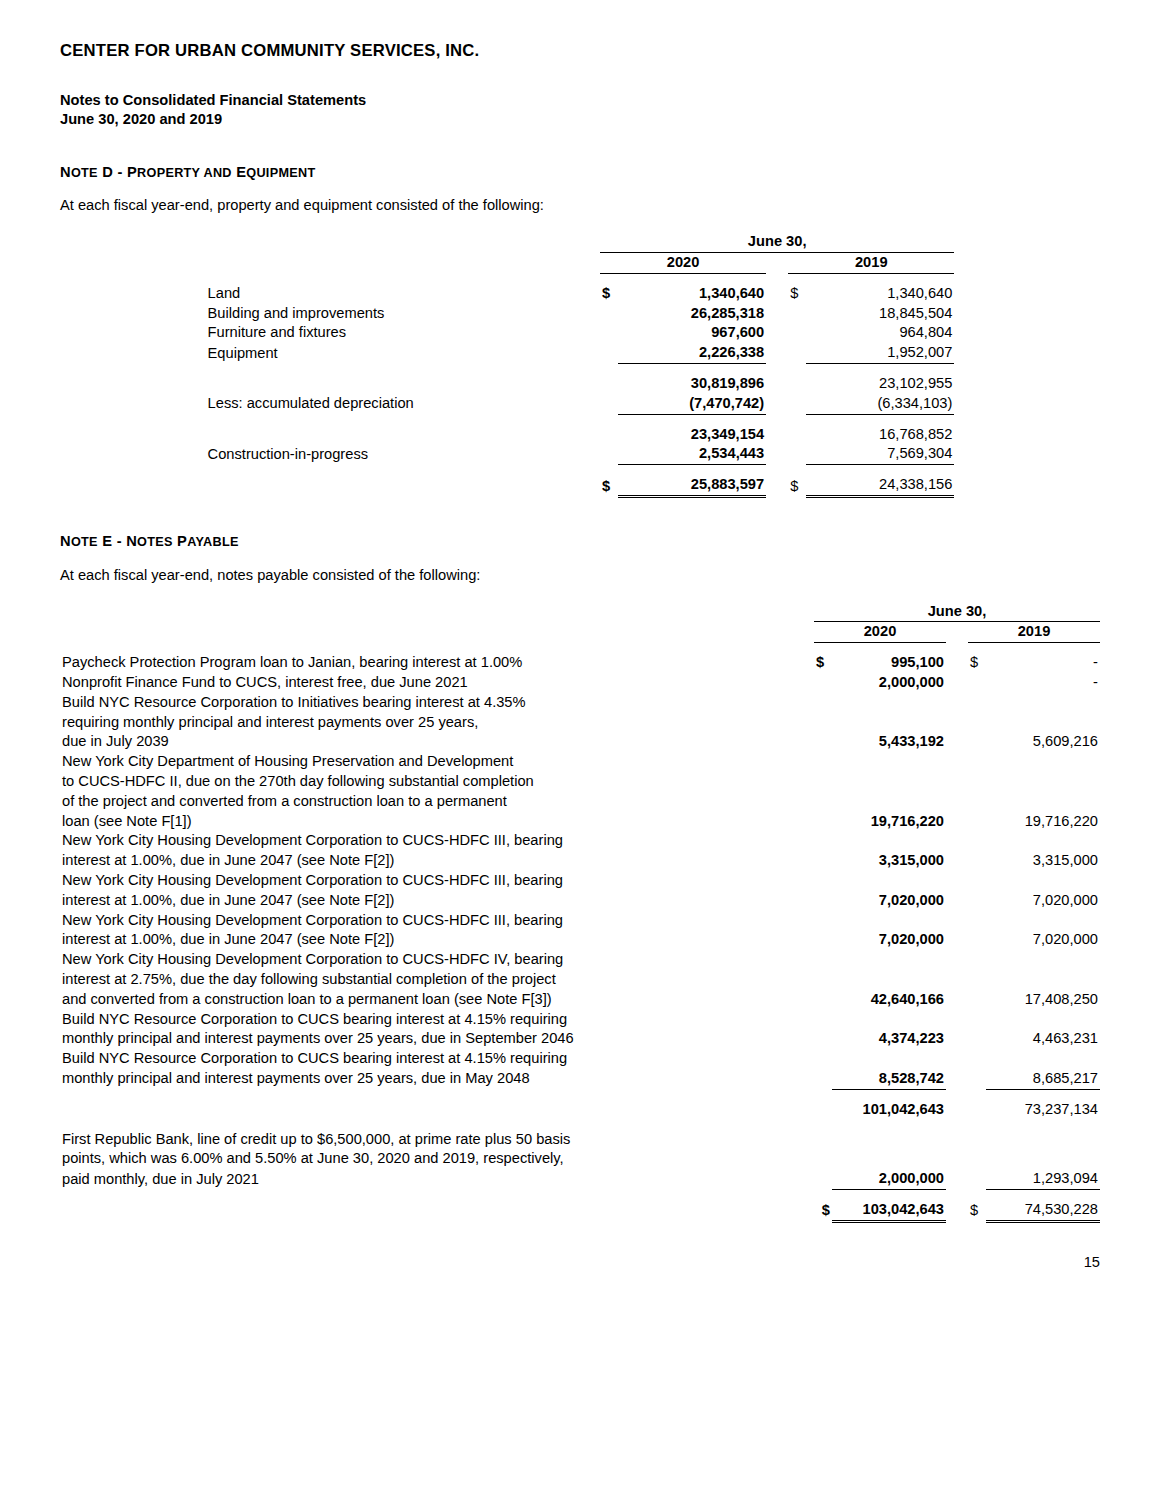CENTER FOR URBAN COMMUNITY SERVICES, INC.
Notes to Consolidated Financial Statements
June 30, 2020 and 2019
NOTE D - PROPERTY AND EQUIPMENT
At each fiscal year-end, property and equipment consisted of the following:
| | June 30, |
| | 2020 | | 2019 |
| Land | $ | 1,340,640 | | $ | 1,340,640 |
| Building and improvements | | 26,285,318 | | | 18,845,504 |
| Furniture and fixtures | | 967,600 | | | 964,804 |
| Equipment | | 2,226,338 | | | 1,952,007 |
| | | 30,819,896 | | | 23,102,955 |
| Less: accumulated depreciation | | (7,470,742) | | | (6,334,103) |
| | | 23,349,154 | | | 16,768,852 |
| Construction-in-progress | | 2,534,443 | | | 7,569,304 |
| | $ | 25,883,597 | | $ | 24,338,156 |
NOTE E - NOTES PAYABLE
At each fiscal year-end, notes payable consisted of the following:
| | June 30, |
| | 2020 | | 2019 |
| Paycheck Protection Program loan to Janian, bearing interest at 1.00% | $ | 995,100 | | $ | - |
| Nonprofit Finance Fund to CUCS, interest free, due June 2021 | | 2,000,000 | | | - |
| Build NYC Resource Corporation to Initiatives bearing interest at 4.35% | | | | | |
| requiring monthly principal and interest payments over 25 years, | | | | | |
| due in July 2039 | | 5,433,192 | | | 5,609,216 |
| New York City Department of Housing Preservation and Development | | | | | |
| to CUCS-HDFC II, due on the 270th day following substantial completion | | | | | |
| of the project and converted from a construction loan to a permanent | | | | | |
| loan (see Note F[1]) | | 19,716,220 | | | 19,716,220 |
| New York City Housing Development Corporation to CUCS-HDFC III, bearing | | | | | |
| interest at 1.00%, due in June 2047 (see Note F[2]) | | 3,315,000 | | | 3,315,000 |
| New York City Housing Development Corporation to CUCS-HDFC III, bearing | | | | | |
| interest at 1.00%, due in June 2047 (see Note F[2]) | | 7,020,000 | | | 7,020,000 |
| New York City Housing Development Corporation to CUCS-HDFC III, bearing | | | | | |
| interest at 1.00%, due in June 2047 (see Note F[2]) | | 7,020,000 | | | 7,020,000 |
| New York City Housing Development Corporation to CUCS-HDFC IV, bearing | | | | | |
| interest at 2.75%, due the day following substantial completion of the project | | | | | |
| and converted from a construction loan to a permanent loan (see Note F[3]) | | 42,640,166 | | | 17,408,250 |
| Build NYC Resource Corporation to CUCS bearing interest at 4.15% requiring | | | | | |
| monthly principal and interest payments over 25 years, due in September 2046 | | 4,374,223 | | | 4,463,231 |
| Build NYC Resource Corporation to CUCS bearing interest at 4.15% requiring | | | | | |
| monthly principal and interest payments over 25 years, due in May 2048 | | 8,528,742 | | | 8,685,217 |
| | | 101,042,643 | | | 73,237,134 |
| First Republic Bank, line of credit up to $6,500,000, at prime rate plus 50 basis | | | | | |
| points, which was 6.00% and 5.50% at June 30, 2020 and 2019, respectively, | | | | | |
| paid monthly, due in July 2021 | | 2,000,000 | | | 1,293,094 |
| | $ | 103,042,643 | | $ | 74,530,228 |
15